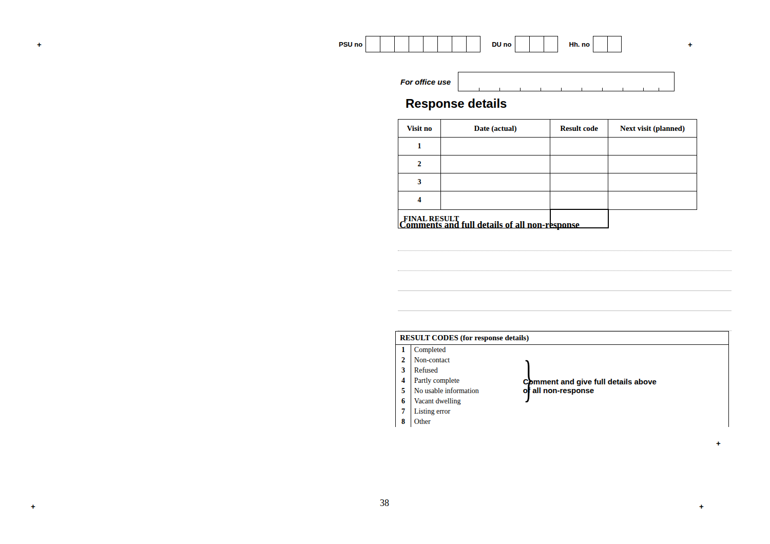+ + + + +
PSU no
DU no
Hh. no
For office use
Response details
| Visit no | Date (actual) | Result code | Next visit (planned) |
| --- | --- | --- | --- |
| 1 | | | |
| 2 | | | |
| 3 | | | |
| 4 | | | |
| FINAL RESULT | | |
Comments and full details of all non-response
| RESULT CODES (for response details) |
| --- |
| 1 | Completed | Comment and give full details above of all non-response |
| 2 | Non-contact |
| 3 | Refused |
| 4 | Partly complete |
| 5 | No usable information |
| 6 | Vacant dwelling |
| 7 | Listing error |
| 8 | Other |
}
38